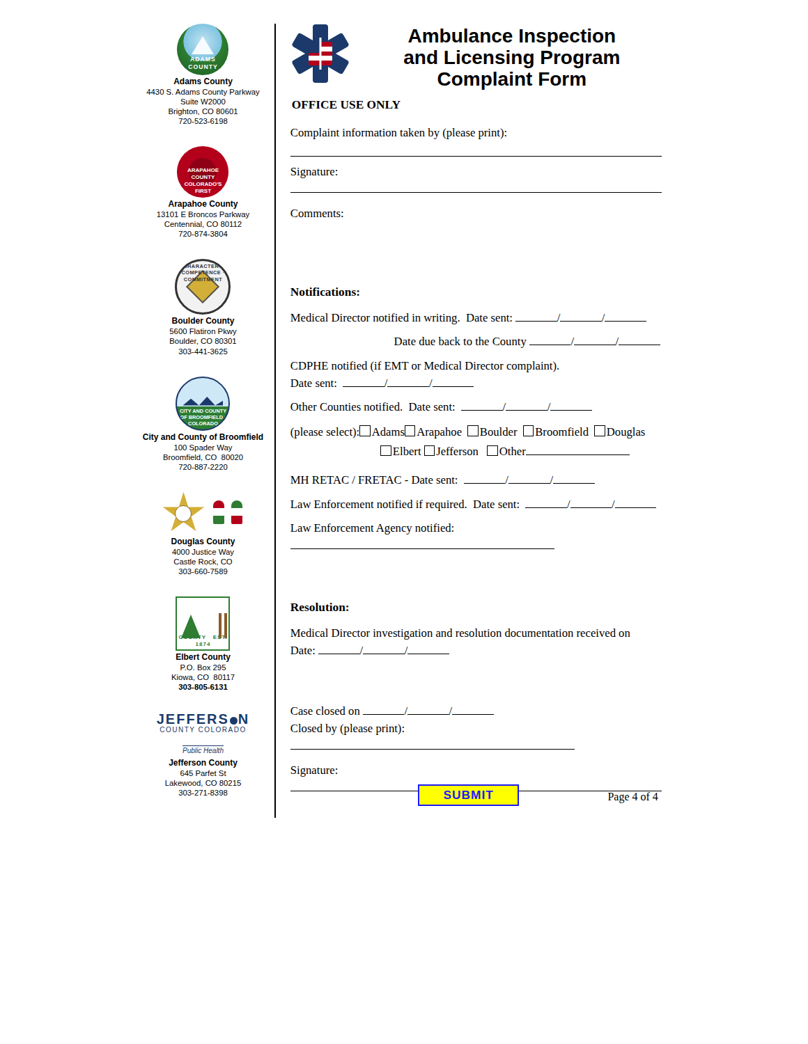ADAMS COUNTY
Adams County
4430 S. Adams County Parkway
Suite W2000
Brighton, CO 80601
720-523-6198
ARAPAHOE COUNTY
COLORADO'S FIRST
Arapahoe County
13101 E Broncos Parkway
Centennial, CO 80112
720-874-3804
CHARACTER · COMPETENCE · COMMITMENT
Boulder County
5600 Flatiron Pkwy
Boulder, CO 80301
303-441-3625
CITY AND COUNTY OF BROOMFIELD · COLORADO
City and County of Broomfield
100 Spader Way
Broomfield, CO 80020
720-887-2220
Douglas County
4000 Justice Way
Castle Rock, CO
303-660-7589
COUNTY EST. 1874
Elbert County
P.O. Box 295
Kiowa, CO 80117
303-805-6131
JEFFERS N
COUNTY COLORADO
Public Health
Jefferson County
645 Parfet St
Lakewood, CO 80215
303-271-8398
Ambulance Inspection
and Licensing Program
Complaint Form
OFFICE USE ONLY
Complaint information taken by (please print):
Signature:
Comments:
Notifications:
Medical Director notified in writing. Date sent: / /
Date due back to the County / /
CDPHE notified (if EMT or Medical Director complaint).
Date sent: / /
Other Counties notified. Date sent: / /
(please select): Adams Arapahoe Boulder Broomfield Douglas
Elbert Jefferson Other
MH RETAC / FRETAC - Date sent: / /
Law Enforcement notified if required. Date sent: / /
Law Enforcement Agency notified:
Resolution:
Medical Director investigation and resolution documentation received on
Date: / /
Case closed on / /
Closed by (please print):
Signature:
SUBMIT
Page 4 of 4